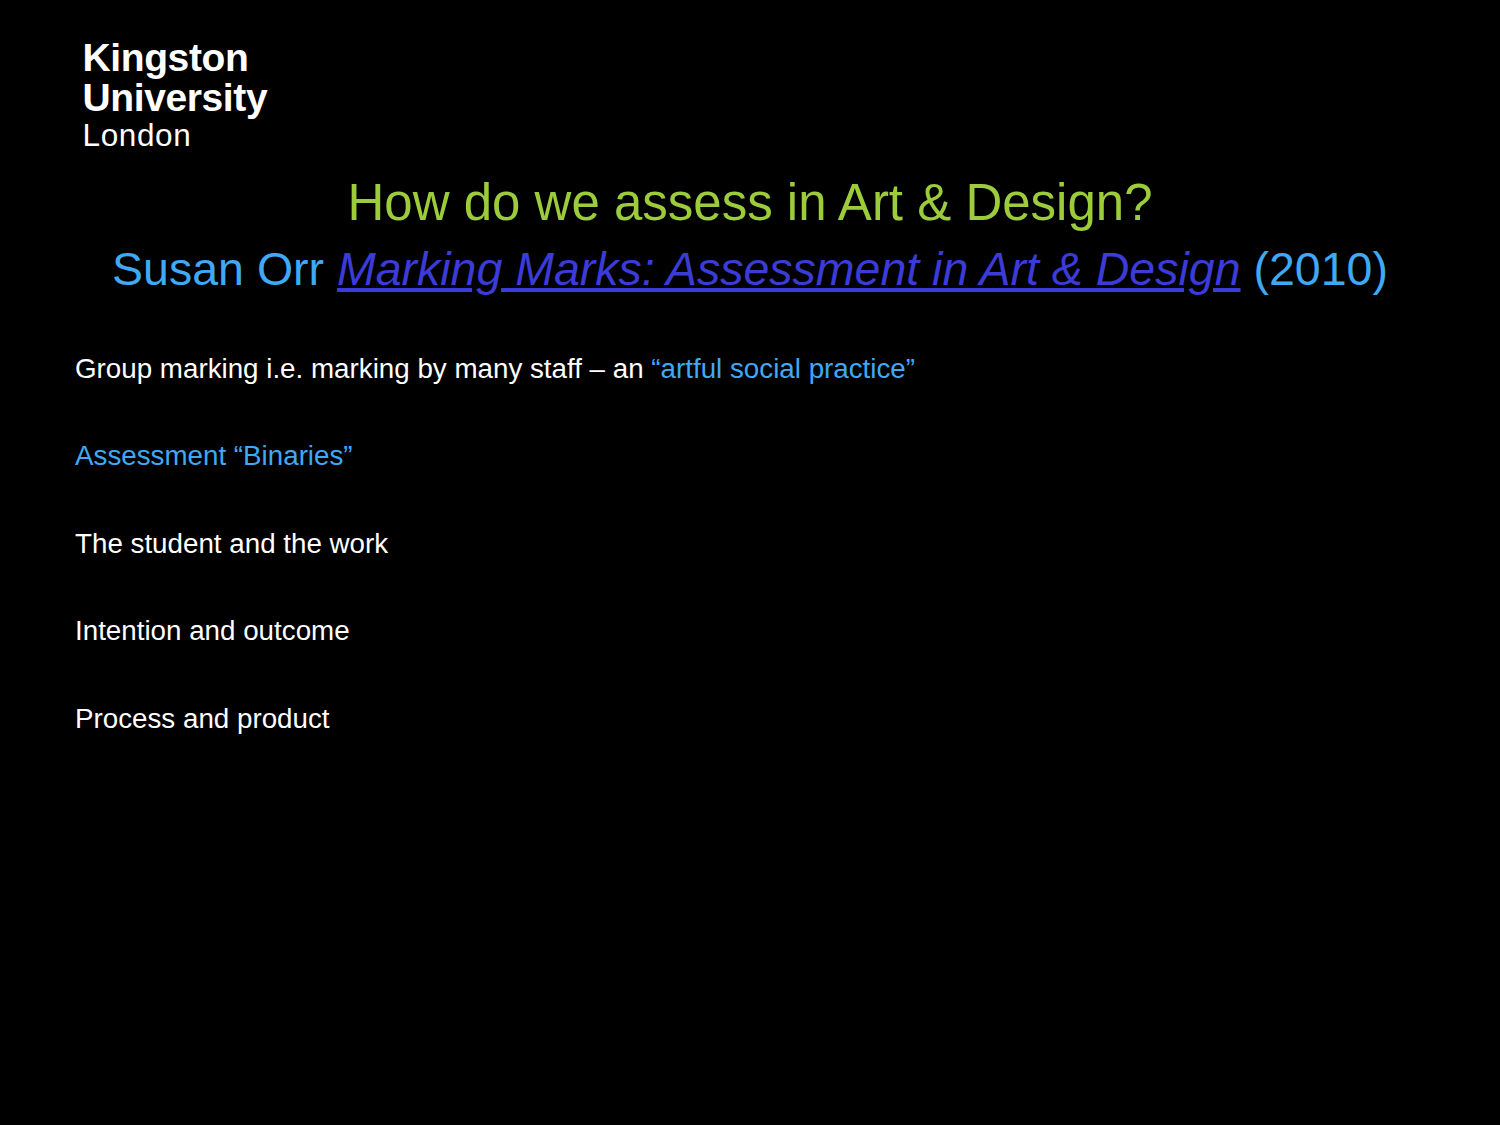Kingston
University London
How do we assess in Art & Design?
Susan Orr Marking Marks: Assessment in Art & Design (2010)
Group marking i.e. marking by many staff – an “artful social practice”
Assessment “Binaries”
The student and the work
Intention and outcome
Process and product